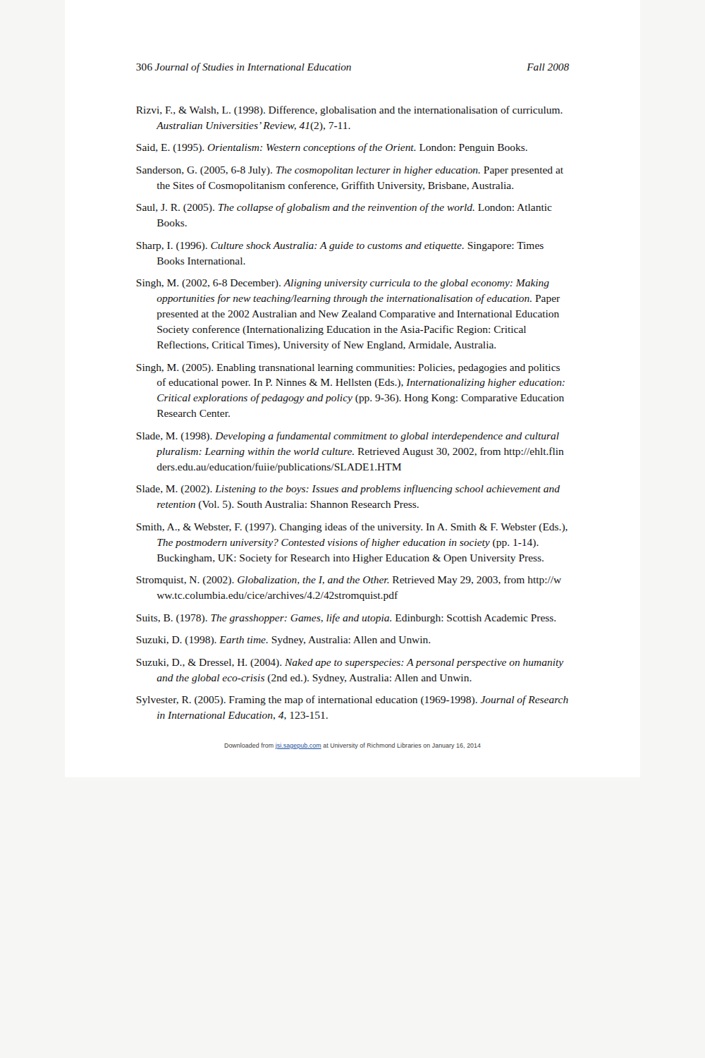306 Journal of Studies in International Education Fall 2008
Rizvi, F., & Walsh, L. (1998). Difference, globalisation and the internationalisation of curriculum. Australian Universities’ Review, 41(2), 7-11.
Said, E. (1995). Orientalism: Western conceptions of the Orient. London: Penguin Books.
Sanderson, G. (2005, 6-8 July). The cosmopolitan lecturer in higher education. Paper presented at the Sites of Cosmopolitanism conference, Griffith University, Brisbane, Australia.
Saul, J. R. (2005). The collapse of globalism and the reinvention of the world. London: Atlantic Books.
Sharp, I. (1996). Culture shock Australia: A guide to customs and etiquette. Singapore: Times Books International.
Singh, M. (2002, 6-8 December). Aligning university curricula to the global economy: Making opportunities for new teaching/learning through the internationalisation of education. Paper presented at the 2002 Australian and New Zealand Comparative and International Education Society conference (Internationalizing Education in the Asia-Pacific Region: Critical Reflections, Critical Times), University of New England, Armidale, Australia.
Singh, M. (2005). Enabling transnational learning communities: Policies, pedagogies and politics of educational power. In P. Ninnes & M. Hellsten (Eds.), Internationalizing higher education: Critical explorations of pedagogy and policy (pp. 9-36). Hong Kong: Comparative Education Research Center.
Slade, M. (1998). Developing a fundamental commitment to global interdependence and cultural pluralism: Learning within the world culture. Retrieved August 30, 2002, from http://ehlt.flinders.edu.au/education/fuiie/publications/SLADE1.HTM
Slade, M. (2002). Listening to the boys: Issues and problems influencing school achievement and retention (Vol. 5). South Australia: Shannon Research Press.
Smith, A., & Webster, F. (1997). Changing ideas of the university. In A. Smith & F. Webster (Eds.), The postmodern university? Contested visions of higher education in society (pp. 1-14). Buckingham, UK: Society for Research into Higher Education & Open University Press.
Stromquist, N. (2002). Globalization, the I, and the Other. Retrieved May 29, 2003, from http://www.tc.columbia.edu/cice/archives/4.2/42stromquist.pdf
Suits, B. (1978). The grasshopper: Games, life and utopia. Edinburgh: Scottish Academic Press.
Suzuki, D. (1998). Earth time. Sydney, Australia: Allen and Unwin.
Suzuki, D., & Dressel, H. (2004). Naked ape to superspecies: A personal perspective on humanity and the global eco-crisis (2nd ed.). Sydney, Australia: Allen and Unwin.
Sylvester, R. (2005). Framing the map of international education (1969-1998). Journal of Research in International Education, 4, 123-151.
Downloaded from jsi.sagepub.com at University of Richmond Libraries on January 16, 2014